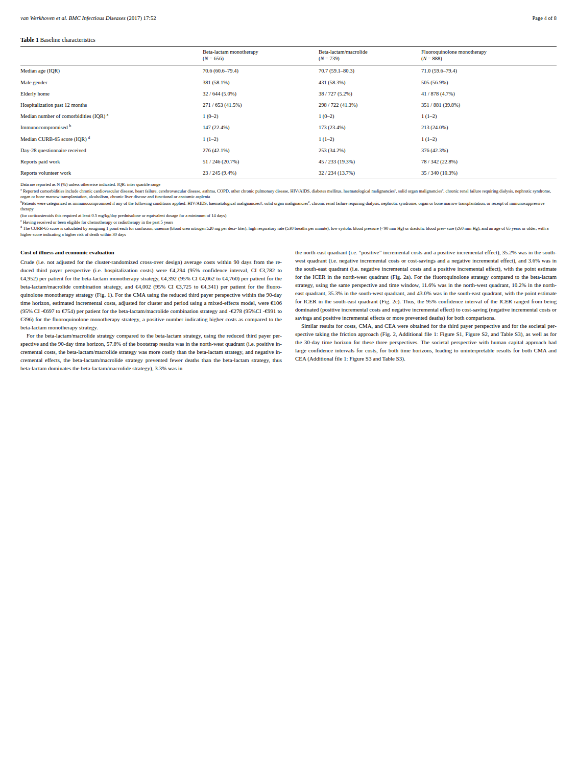van Werkhoven et al. BMC Infectious Diseases (2017) 17:52
Page 4 of 8
Table 1 Baseline characteristics
| | Beta-lactam monotherapy ( N = 656) | Beta-lactam/macrolide ( N = 739) | Fluoroquinolone monotherapy ( N = 888) |
| --- | --- | --- | --- |
| Median age (IQR) | 70.6 (60.6–79.4) | 70.7 (59.1–80.3) | 71.0 (59.6–79.4) |
| Male gender | 381 (58.1%) | 431 (58.3%) | 505 (56.9%) |
| Elderly home | 32 / 644 (5.0%) | 38 / 727 (5.2%) | 41 / 878 (4.7%) |
| Hospitalization past 12 months | 271 / 653 (41.5%) | 298 / 722 (41.3%) | 351 / 881 (39.8%) |
| Median number of comorbidities (IQR) a | 1 (0–2) | 1 (0–2) | 1 (1–2) |
| Immunocompromised b | 147 (22.4%) | 173 (23.4%) | 213 (24.0%) |
| Median CURB-65 score (IQR) d | 1 (1–2) | 1 (1–2) | 1 (1–2) |
| Day-28 questionnaire received | 276 (42.1%) | 253 (34.2%) | 376 (42.3%) |
| Reports paid work | 51 / 246 (20.7%) | 45 / 233 (19.3%) | 78 / 342 (22.8%) |
| Reports volunteer work | 23 / 245 (9.4%) | 32 / 234 (13.7%) | 35 / 340 (10.3%) |
Data are reported as N (%) unless otherwise indicated. IQR: inter quartile range
a Reported comorbidities include chronic cardiovascular disease, heart failure, cerebrovascular disease, asthma, COPD, other chronic pulmonary disease, HIV/AIDS, diabetes mellitus, haematological malignanciesc, solid organ malignanciesc, chronic renal failure requiring dialysis, nephrotic syndrome, organ or bone marrow transplantation, alcoholism, chronic liver disease and functional or anatomic asplenia
bPatients were categorized as immunocompromised if any of the following conditions applied: HIV/AIDS, haematological malignancies#, solid organ malignanciesc, chronic renal failure requiring dialysis, nephrotic syndrome, organ or bone marrow transplantation, or receipt of immunosuppressive therapy
(for corticosteroids this required at least 0.5 mg/kg/day prednisolone or equivalent dosage for a minimum of 14 days)
c Having received or been eligible for chemotherapy or radiotherapy in the past 5 years
d The CURB-65 score is calculated by assigning 1 point each for confusion, uraemia (blood urea nitrogen ≥20 mg per deci- liter), high respiratory rate (≥30 breaths per minute), low systolic blood pressure (<90 mm Hg) or diastolic blood pres- sure (≤60 mm Hg), and an age of 65 years or older, with a higher score indicating a higher risk of death within 30 days
Cost of illness and economic evaluation
Crude (i.e. not adjusted for the cluster-randomized cross-over design) average costs within 90 days from the reduced third payer perspective (i.e. hospitalization costs) were €4,294 (95% confidence interval, CI €3,782 to €4,952) per patient for the beta-lactam monotherapy strategy, €4,392 (95% CI €4,062 to €4,760) per patient for the beta-lactam/macrolide combination strategy, and €4,002 (95% CI €3,725 to €4,341) per patient for the fluoroquinolone monotherapy strategy (Fig. 1). For the CMA using the reduced third payer perspective within the 90-day time horizon, estimated incremental costs, adjusted for cluster and period using a mixed-effects model, were €106 (95% CI -€697 to €754) per patient for the beta-lactam/macrolide combination strategy and -€278 (95%CI -€991 to €396) for the fluoroquinolone monotherapy strategy, a positive number indicating higher costs as compared to the beta-lactam monotherapy strategy.
For the beta-lactam/macrolide strategy compared to the beta-lactam strategy, using the reduced third payer perspective and the 90-day time horizon, 57.8% of the bootstrap results was in the north-west quadrant (i.e. positive incremental costs, the beta-lactam/macrolide strategy was more costly than the beta-lactam strategy, and negative incremental effects, the beta-lactam/macrolide strategy prevented fewer deaths than the beta-lactam strategy, thus beta-lactam dominates the beta-lactam/macrolide strategy), 3.3% was in
the north-east quadrant (i.e. “positive” incremental costs and a positive incremental effect), 35.2% was in the south-west quadrant (i.e. negative incremental costs or cost-savings and a negative incremental effect), and 3.6% was in the south-east quadrant (i.e. negative incremental costs and a positive incremental effect), with the point estimate for the ICER in the north-west quadrant (Fig. 2a). For the fluoroquinolone strategy compared to the beta-lactam strategy, using the same perspective and time window, 11.6% was in the north-west quadrant, 10.2% in the north-east quadrant, 35.3% in the south-west quadrant, and 43.0% was in the south-east quadrant, with the point estimate for ICER in the south-east quadrant (Fig. 2c). Thus, the 95% confidence interval of the ICER ranged from being dominated (positive incremental costs and negative incremental effect) to cost-saving (negative incremental costs or savings and positive incremental effects or more prevented deaths) for both comparisons.
Similar results for costs, CMA, and CEA were obtained for the third payer perspective and for the societal perspective taking the friction approach (Fig. 2, Additional file 1: Figure S1, Figure S2, and Table S3), as well as for the 30-day time horizon for these three perspectives. The societal perspective with human capital approach had large confidence intervals for costs, for both time horizons, leading to uninterpretable results for both CMA and CEA (Additional file 1: Figure S3 and Table S3).